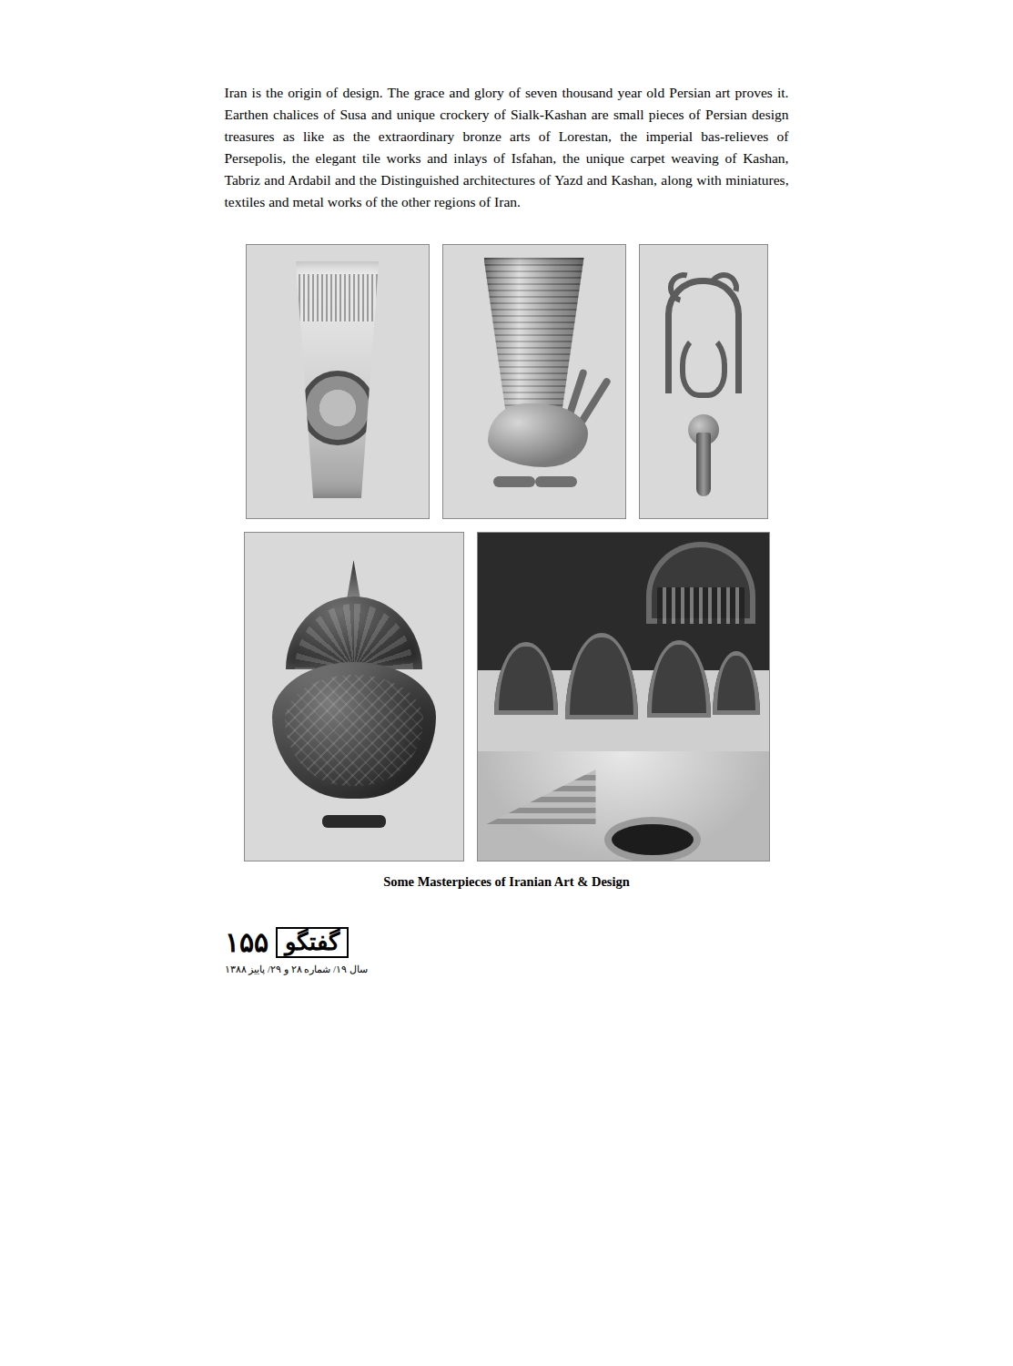Iran is the origin of design. The grace and glory of seven thousand year old Persian art proves it. Earthen chalices of Susa and unique crockery of Sialk-Kashan are small pieces of Persian design treasures as like as the extraordinary bronze arts of Lorestan, the imperial bas-relieves of Persepolis, the elegant tile works and inlays of Isfahan, the unique carpet weaving of Kashan, Tabriz and Ardabil and the Distinguished architectures of Yazd and Kashan, along with miniatures, textiles and metal works of the other regions of Iran.
Some Masterpieces of Iranian Art & Design
۱۵۵ گفتگو
سال ۱۹/ شماره ۲۸ و ۲۹/ پاییز ۱۳۸۸